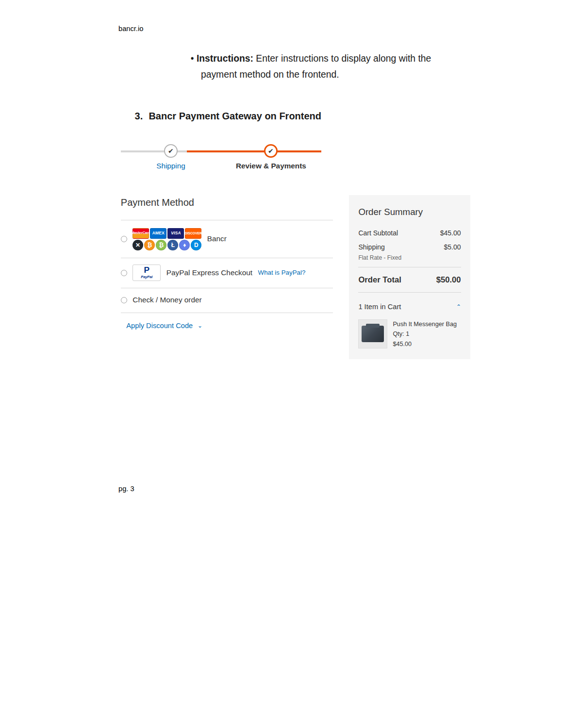bancr.io
• Instructions: Enter instructions to display along with the payment method on the frontend.
3. Bancr Payment Gateway on Frontend
✔
Shipping
✔
Review & Payments
Payment Method
MasterCard
AMEX
VISA
DISCOVER
✕
₿
₿
Ł
♦
D
Bancr
P PayPal
PayPal Express Checkout What is PayPal?
Check / Money order
Apply Discount Code ⌄
Order Summary
Cart Subtotal $45.00
Shipping $5.00
Flat Rate - Fixed
Order Total $50.00
1 Item in Cart ⌃
Push It Messenger Bag
Qty: 1
$45.00
pg. 3